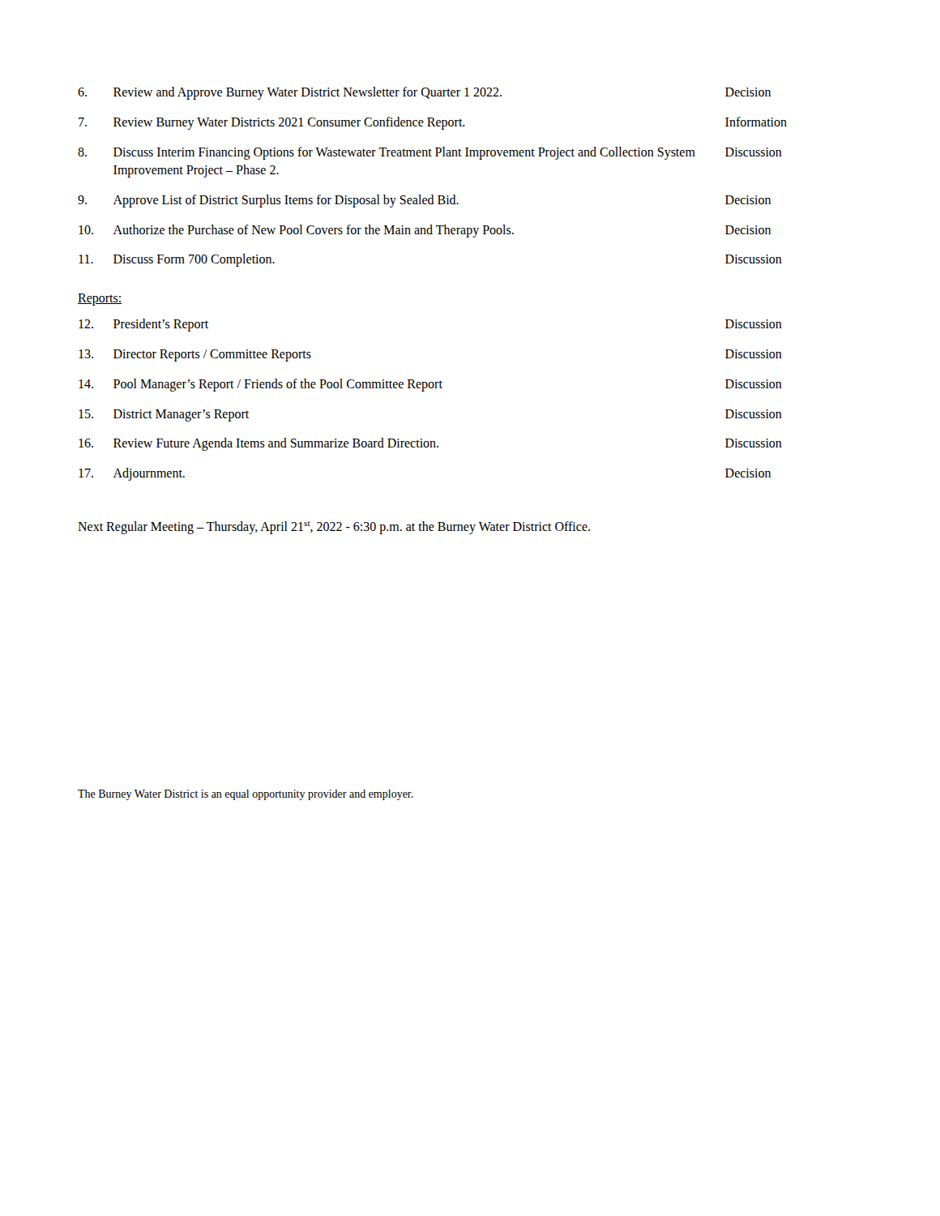| 6. | Review and Approve Burney Water District Newsletter for Quarter 1 2022. | Decision |
| 7. | Review Burney Water Districts 2021 Consumer Confidence Report. | Information |
| 8. | Discuss Interim Financing Options for Wastewater Treatment Plant Improvement Project and Collection System Improvement Project – Phase 2. | Discussion |
| 9. | Approve List of District Surplus Items for Disposal by Sealed Bid. | Decision |
| 10. | Authorize the Purchase of New Pool Covers for the Main and Therapy Pools. | Decision |
| 11. | Discuss Form 700 Completion. | Discussion |
Reports:
| 12. | President’s Report | Discussion |
| 13. | Director Reports / Committee Reports | Discussion |
| 14. | Pool Manager’s Report / Friends of the Pool Committee Report | Discussion |
| 15. | District Manager’s Report | Discussion |
| 16. | Review Future Agenda Items and Summarize Board Direction. | Discussion |
| 17. | Adjournment. | Decision |
Next Regular Meeting – Thursday, April 21st, 2022 - 6:30 p.m. at the Burney Water District Office.
The Burney Water District is an equal opportunity provider and employer.